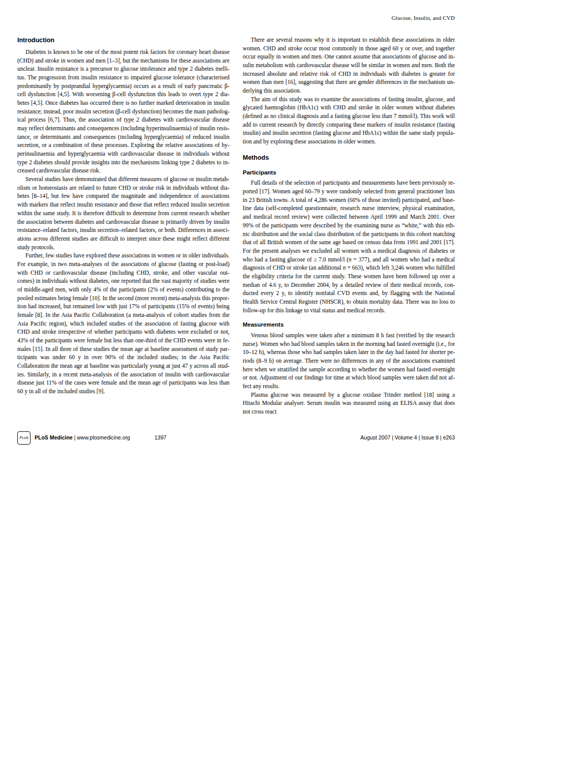Glucose, Insulin, and CVD
Introduction
Diabetes is known to be one of the most potent risk factors for coronary heart disease (CHD) and stroke in women and men [1–3], but the mechanisms for these associations are unclear. Insulin resistance is a precursor to glucose intolerance and type 2 diabetes mellitus. The progression from insulin resistance to impaired glucose tolerance (characterised predominantly by postprandial hyperglycaemia) occurs as a result of early pancreatic β-cell dysfunction [4,5]. With worsening β-cell dysfunction this leads to overt type 2 diabetes [4,5]. Once diabetes has occurred there is no further marked deterioration in insulin resistance; instead, poor insulin secretion (β-cell dysfunction) becomes the main pathological process [6,7]. Thus, the association of type 2 diabetes with cardiovascular disease may reflect determinants and consequences (including hyperinsulinaemia) of insulin resistance, or determinants and consequences (including hyperglycaemia) of reduced insulin secretion, or a combination of these processes. Exploring the relative associations of hyperinsulinaemia and hyperglycaemia with cardiovascular disease in individuals without type 2 diabetes should provide insights into the mechanisms linking type 2 diabetes to increased cardiovascular disease risk.
Several studies have demonstrated that different measures of glucose or insulin metabolism or homeostasis are related to future CHD or stroke risk in individuals without diabetes [8–14], but few have compared the magnitude and independence of associations with markers that reflect insulin resistance and those that reflect reduced insulin secretion within the same study. It is therefore difficult to determine from current research whether the association between diabetes and cardiovascular disease is primarily driven by insulin resistance–related factors, insulin secretion–related factors, or both. Differences in associations across different studies are difficult to interpret since these might reflect different study protocols.
Further, few studies have explored these associations in women or in older individuals. For example, in two meta-analyses of the associations of glucose (fasting or post-load) with CHD or cardiovascular disease (including CHD, stroke, and other vascular outcomes) in individuals without diabetes, one reported that the vast majority of studies were of middle-aged men, with only 4% of the participants (2% of events) contributing to the pooled estimates being female [10]. In the second (more recent) meta-analysis this proportion had increased, but remained low with just 17% of participants (15% of events) being female [8]. In the Asia Pacific Collaboration (a meta-analysis of cohort studies from the Asia Pacific region), which included studies of the association of fasting glucose with CHD and stroke irrespective of whether participants with diabetes were excluded or not, 43% of the participants were female but less than one-third of the CHD events were in females [15]. In all three of these studies the mean age at baseline assessment of study participants was under 60 y in over 90% of the included studies; in the Asia Pacific Collaboration the mean age at baseline was particularly young at just 47 y across all studies. Similarly, in a recent meta-analysis of the association of insulin with cardiovascular disease just 11% of the cases were female and the mean age of participants was less than 60 y in all of the included studies [9].
There are several reasons why it is important to establish these associations in older women. CHD and stroke occur most commonly in those aged 60 y or over, and together occur equally in women and men. One cannot assume that associations of glucose and insulin metabolism with cardiovascular disease will be similar in women and men. Both the increased absolute and relative risk of CHD in individuals with diabetes is greater for women than men [16], suggesting that there are gender differences in the mechanism underlying this association.
The aim of this study was to examine the associations of fasting insulin, glucose, and glycated haemoglobin (HbA1c) with CHD and stroke in older women without diabetes (defined as no clinical diagnosis and a fasting glucose less than 7 mmol/l). This work will add to current research by directly comparing these markers of insulin resistance (fasting insulin) and insulin secretion (fasting glucose and HbA1c) within the same study population and by exploring these associations in older women.
Methods
Participants
Full details of the selection of participants and measurements have been previously reported [17]. Women aged 60–79 y were randomly selected from general practitioner lists in 23 British towns. A total of 4,286 women (60% of those invited) participated, and baseline data (self-completed questionnaire, research nurse interview, physical examination, and medical record review) were collected between April 1999 and March 2001. Over 99% of the participants were described by the examining nurse as “white,” with this ethnic distribution and the social class distribution of the participants in this cohort matching that of all British women of the same age based on census data from 1991 and 2001 [17]. For the present analyses we excluded all women with a medical diagnosis of diabetes or who had a fasting glucose of ≥ 7.0 mmol/l (n = 377), and all women who had a medical diagnosis of CHD or stroke (an additional n = 663), which left 3,246 women who fulfilled the eligibility criteria for the current study. These women have been followed up over a median of 4.6 y, to December 2004, by a detailed review of their medical records, conducted every 2 y, to identify nonfatal CVD events and, by flagging with the National Health Service Central Register (NHSCR), to obtain mortality data. There was no loss to follow-up for this linkage to vital status and medical records.
Measurements
Venous blood samples were taken after a minimum 8 h fast (verified by the research nurse). Women who had blood samples taken in the morning had fasted overnight (i.e., for 10–12 h), whereas those who had samples taken later in the day had fasted for shorter periods (8–9 h) on average. There were no differences in any of the associations examined here when we stratified the sample according to whether the women had fasted overnight or not. Adjustment of our findings for time at which blood samples were taken did not affect any results.
Plasma glucose was measured by a glucose oxidase Trinder method [18] using a Hitachi Modular analyser. Serum insulin was measured using an ELISA assay that does not cross react
PLoS
PLoS Medicine | www.plosmedicine.org
1397
August 2007 | Volume 4 | Issue 8 | e263